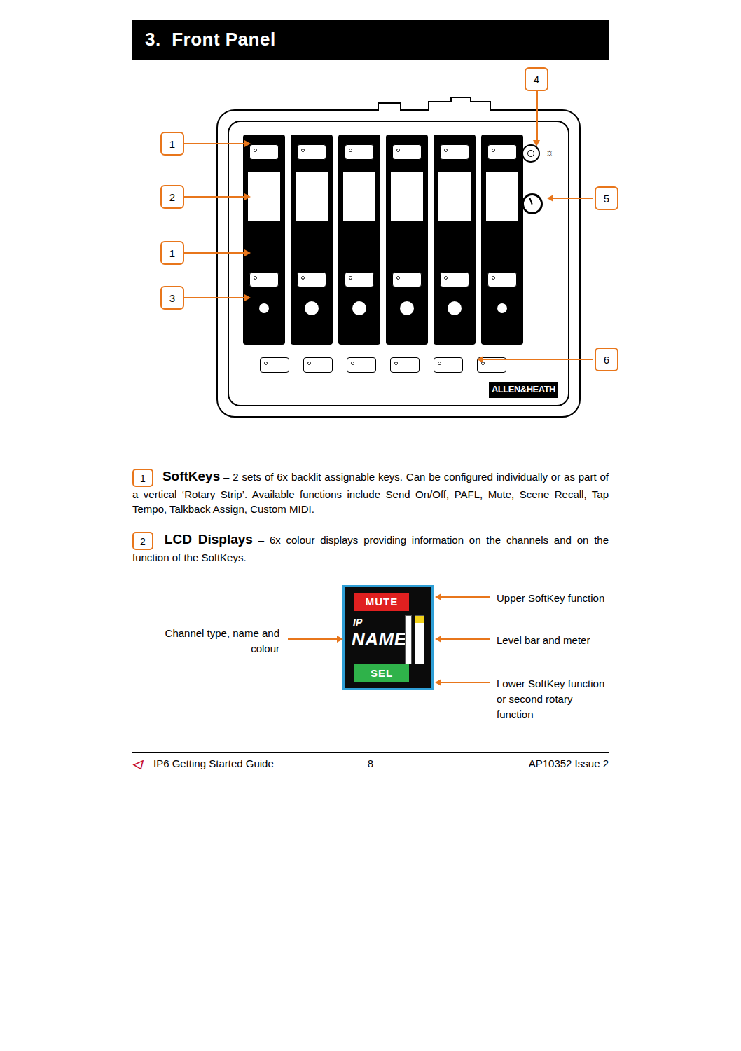3. Front Panel
☼
ALLEN&HEATH
4
1
2
1
3
5
6
1 SoftKeys – 2 sets of 6x backlit assignable keys. Can be configured individually or as part of a vertical ‘Rotary Strip’. Available functions include Send On/Off, PAFL, Mute, Scene Recall, Tap Tempo, Talkback Assign, Custom MIDI.
2 LCD Displays – 6x colour displays providing information on the channels and on the function of the SoftKeys.
MUTE
IP
NAME
SEL
Upper SoftKey function
Level bar and meter
Lower SoftKey function
or second rotary
function
Channel type, name and
colour
◁ IP6 Getting Started Guide 8 AP10352 Issue 2